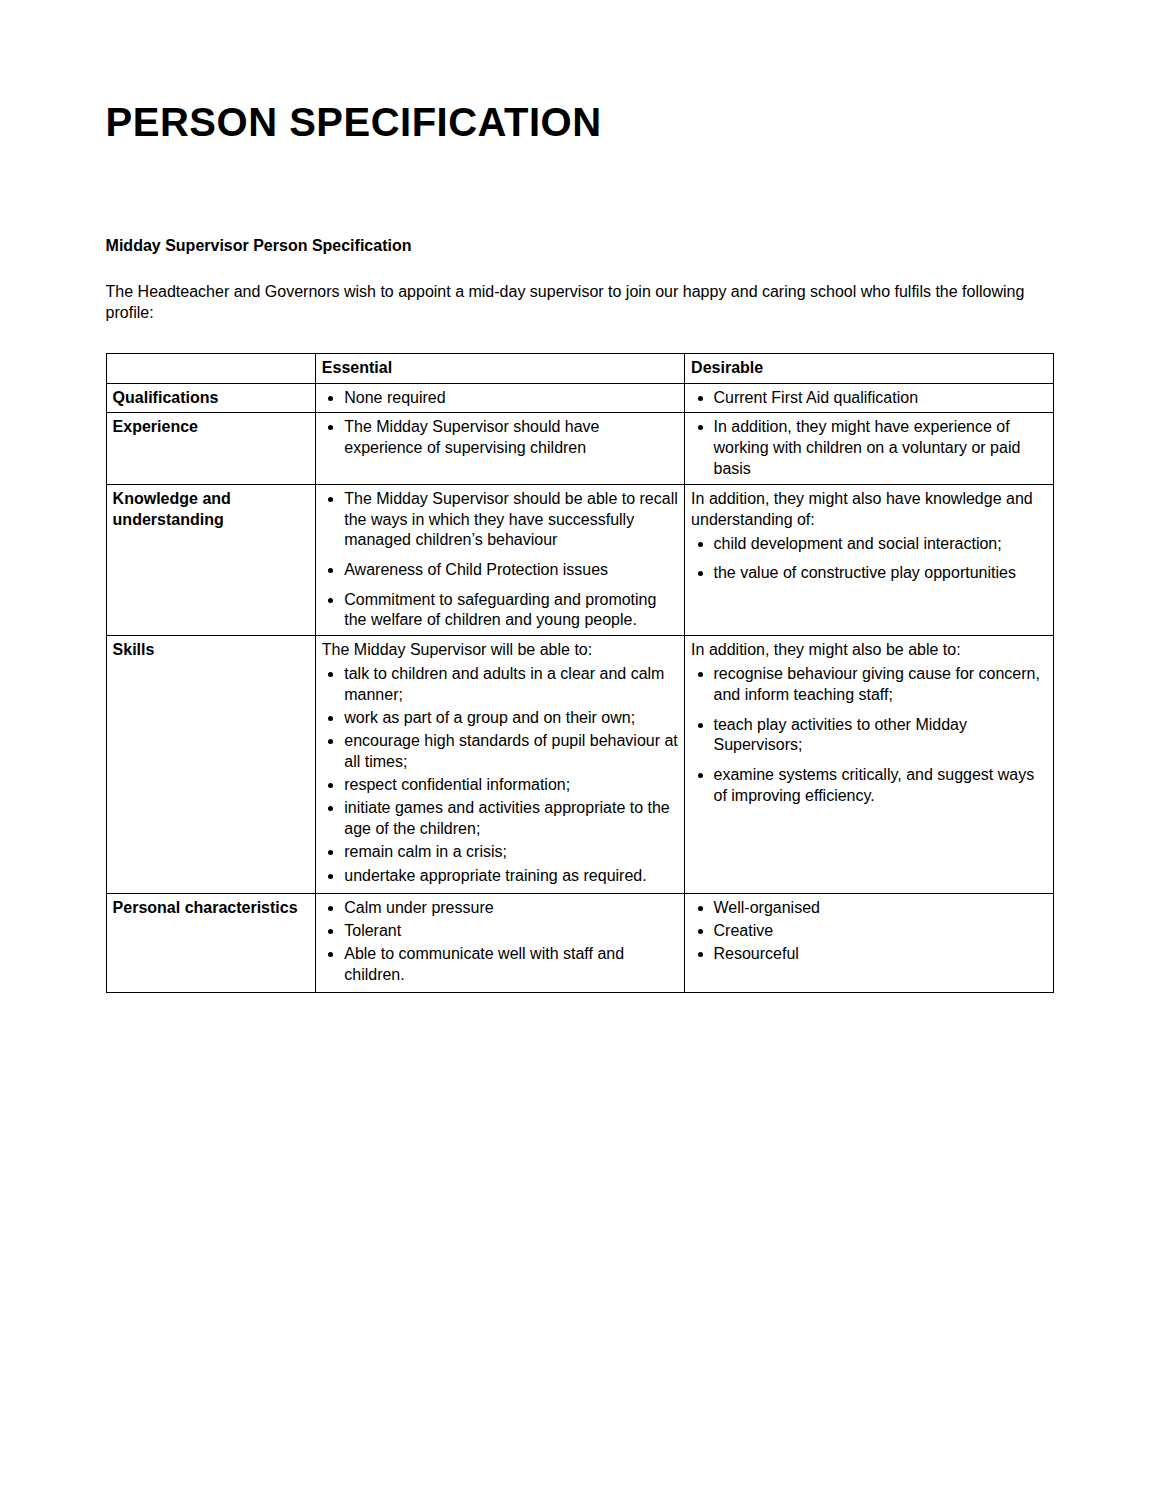PERSON SPECIFICATION
Midday Supervisor Person Specification
The Headteacher and Governors wish to appoint a mid-day supervisor to join our happy and caring school who fulfils the following profile:
| | Essential | Desirable |
| --- | --- | --- |
| Qualifications | None required | Current First Aid qualification |
| Experience | The Midday Supervisor should have experience of supervising children | In addition, they might have experience of working with children on a voluntary or paid basis |
| Knowledge and understanding | The Midday Supervisor should be able to recall the ways in which they have successfully managed children’s behaviour Awareness of Child Protection issues Commitment to safeguarding and promoting the welfare of children and young people. | In addition, they might also have knowledge and understanding of: child development and social interaction; the value of constructive play opportunities |
| Skills | The Midday Supervisor will be able to: talk to children and adults in a clear and calm manner; work as part of a group and on their own; encourage high standards of pupil behaviour at all times; respect confidential information; initiate games and activities appropriate to the age of the children; remain calm in a crisis; undertake appropriate training as required. | In addition, they might also be able to: recognise behaviour giving cause for concern, and inform teaching staff; teach play activities to other Midday Supervisors; examine systems critically, and suggest ways of improving efficiency. |
| Personal characteristics | Calm under pressure Tolerant Able to communicate well with staff and children. | Well-organised Creative Resourceful |